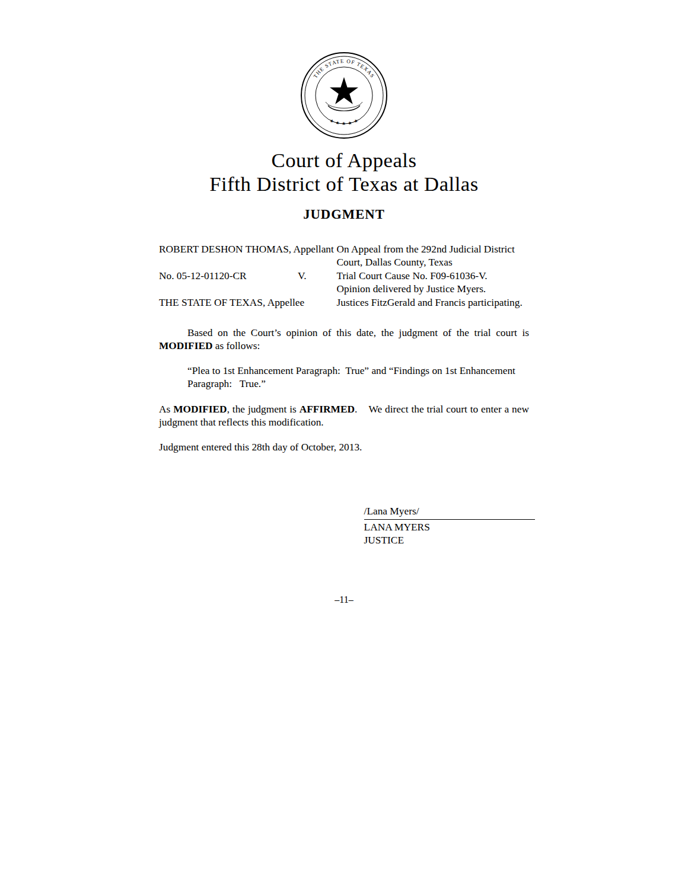THE STATE OF TEXAS ★ ★ ★ ★ ★
Court of Appeals Fifth District of Texas at Dallas
JUDGMENT
| ROBERT DESHON THOMAS, Appellant | On Appeal from the 292nd Judicial District Court, Dallas County, Texas |
| No. 05-12-01120-CR V. | Trial Court Cause No. F09-61036-V. Opinion delivered by Justice Myers. |
| THE STATE OF TEXAS, Appellee | Justices FitzGerald and Francis participating. |
Based on the Court’s opinion of this date, the judgment of the trial court is MODIFIED as follows:
“Plea to 1st Enhancement Paragraph: True” and “Findings on 1st Enhancement Paragraph: True.”
As MODIFIED, the judgment is AFFIRMED. We direct the trial court to enter a new judgment that reflects this modification.
Judgment entered this 28th day of October, 2013.
/Lana Myers/
LANA MYERS
JUSTICE
–11–